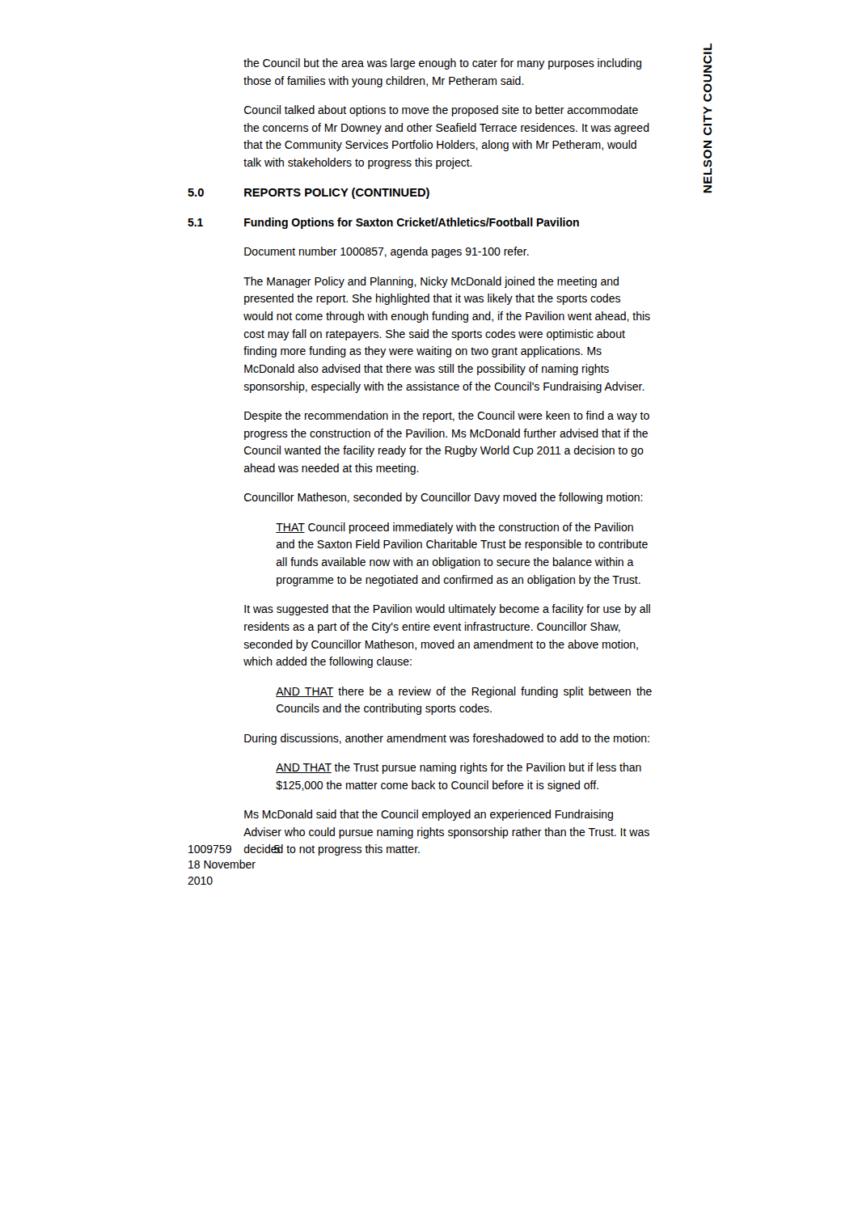NELSON CITY COUNCIL
the Council but the area was large enough to cater for many purposes including those of families with young children, Mr Petheram said.
Council talked about options to move the proposed site to better accommodate the concerns of Mr Downey and other Seafield Terrace residences. It was agreed that the Community Services Portfolio Holders, along with Mr Petheram, would talk with stakeholders to progress this project.
5.0 REPORTS POLICY (CONTINUED)
5.1 Funding Options for Saxton Cricket/Athletics/Football Pavilion
Document number 1000857, agenda pages 91-100 refer.
The Manager Policy and Planning, Nicky McDonald joined the meeting and presented the report. She highlighted that it was likely that the sports codes would not come through with enough funding and, if the Pavilion went ahead, this cost may fall on ratepayers. She said the sports codes were optimistic about finding more funding as they were waiting on two grant applications. Ms McDonald also advised that there was still the possibility of naming rights sponsorship, especially with the assistance of the Council's Fundraising Adviser.
Despite the recommendation in the report, the Council were keen to find a way to progress the construction of the Pavilion. Ms McDonald further advised that if the Council wanted the facility ready for the Rugby World Cup 2011 a decision to go ahead was needed at this meeting.
Councillor Matheson, seconded by Councillor Davy moved the following motion:
THAT Council proceed immediately with the construction of the Pavilion and the Saxton Field Pavilion Charitable Trust be responsible to contribute all funds available now with an obligation to secure the balance within a programme to be negotiated and confirmed as an obligation by the Trust.
It was suggested that the Pavilion would ultimately become a facility for use by all residents as a part of the City's entire event infrastructure. Councillor Shaw, seconded by Councillor Matheson, moved an amendment to the above motion, which added the following clause:
AND THAT there be a review of the Regional funding split between the Councils and the contributing sports codes.
During discussions, another amendment was foreshadowed to add to the motion:
AND THAT the Trust pursue naming rights for the Pavilion but if less than $125,000 the matter come back to Council before it is signed off.
Ms McDonald said that the Council employed an experienced Fundraising Adviser who could pursue naming rights sponsorship rather than the Trust. It was decided to not progress this matter.
1009759
5
18 November 2010